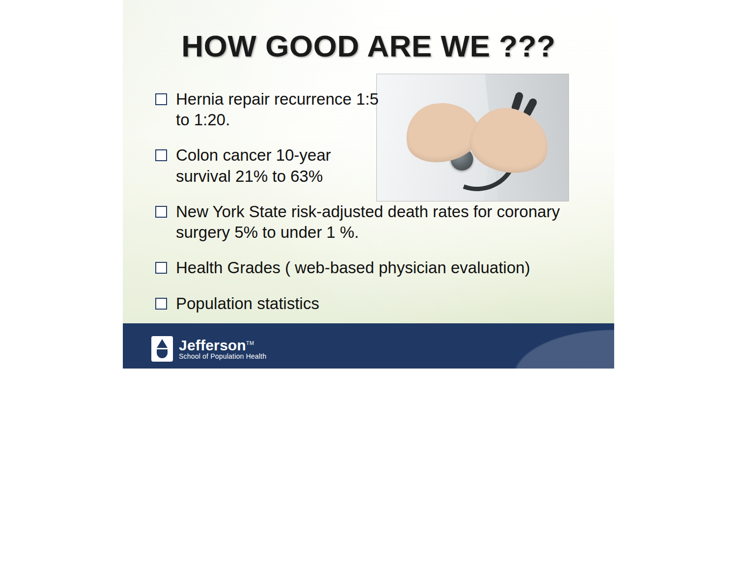HOW GOOD ARE WE ???
Hernia repair recurrence 1:5 to 1:20.
Colon cancer 10-year survival 21% to 63%
New York State risk-adjusted death rates for coronary surgery 5% to under 1 %.
Health Grades ( web-based physician evaluation)
Population statistics
JeffersonTM
School of Population Health